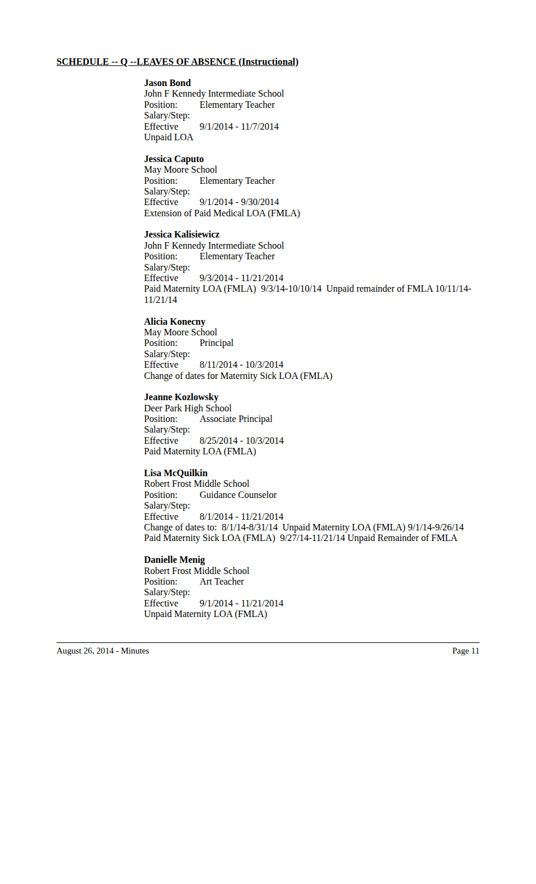SCHEDULE -- Q --LEAVES OF ABSENCE (Instructional)
Jason Bond
John F Kennedy Intermediate School
Position: Elementary Teacher
Salary/Step:
Effective 9/1/2014 - 11/7/2014
Unpaid LOA
Jessica Caputo
May Moore School
Position: Elementary Teacher
Salary/Step:
Effective 9/1/2014 - 9/30/2014
Extension of Paid Medical LOA (FMLA)
Jessica Kalisiewicz
John F Kennedy Intermediate School
Position: Elementary Teacher
Salary/Step:
Effective 9/3/2014 - 11/21/2014
Paid Maternity LOA (FMLA) 9/3/14-10/10/14 Unpaid remainder of FMLA 10/11/14-11/21/14
Alicia Konecny
May Moore School
Position: Principal
Salary/Step:
Effective 8/11/2014 - 10/3/2014
Change of dates for Maternity Sick LOA (FMLA)
Jeanne Kozlowsky
Deer Park High School
Position: Associate Principal
Salary/Step:
Effective 8/25/2014 - 10/3/2014
Paid Maternity LOA (FMLA)
Lisa McQuilkin
Robert Frost Middle School
Position: Guidance Counselor
Salary/Step:
Effective 8/1/2014 - 11/21/2014
Change of dates to: 8/1/14-8/31/14 Unpaid Maternity LOA (FMLA) 9/1/14-9/26/14 Paid Maternity Sick LOA (FMLA) 9/27/14-11/21/14 Unpaid Remainder of FMLA
Danielle Menig
Robert Frost Middle School
Position: Art Teacher
Salary/Step:
Effective 9/1/2014 - 11/21/2014
Unpaid Maternity LOA (FMLA)
August 26, 2014 - Minutes Page 11